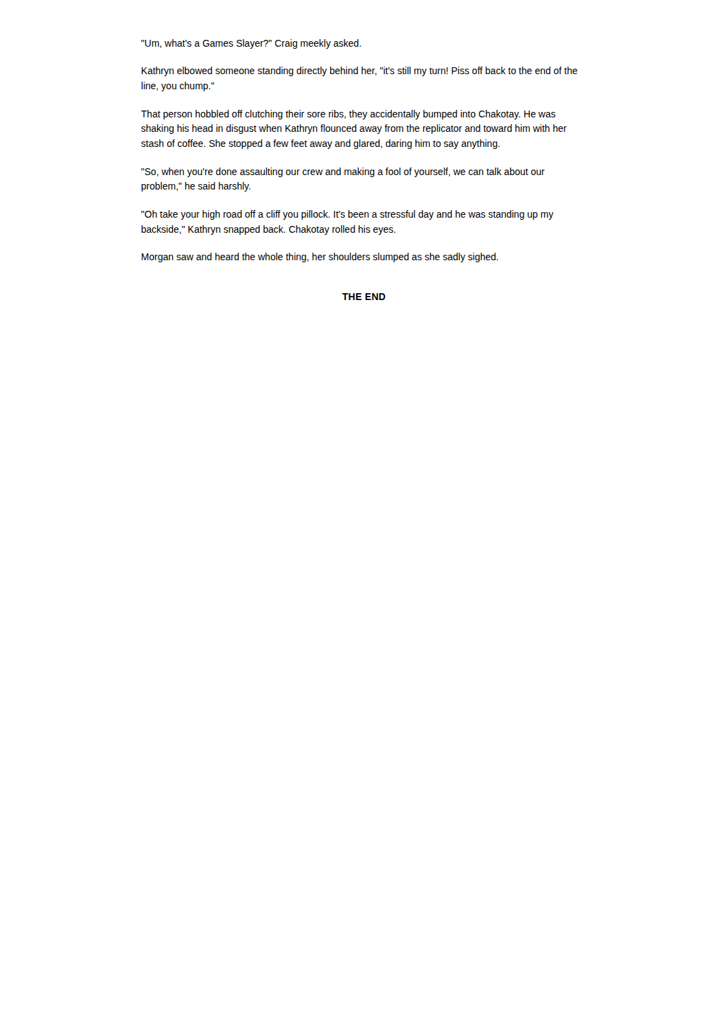"Um, what's a Games Slayer?" Craig meekly asked.
Kathryn elbowed someone standing directly behind her, "it's still my turn! Piss off back to the end of the line, you chump."
That person hobbled off clutching their sore ribs, they accidentally bumped into Chakotay. He was shaking his head in disgust when Kathryn flounced away from the replicator and toward him with her stash of coffee. She stopped a few feet away and glared, daring him to say anything.
"So, when you're done assaulting our crew and making a fool of yourself, we can talk about our problem," he said harshly.
"Oh take your high road off a cliff you pillock. It's been a stressful day and he was standing up my backside," Kathryn snapped back. Chakotay rolled his eyes.
Morgan saw and heard the whole thing, her shoulders slumped as she sadly sighed.
THE END